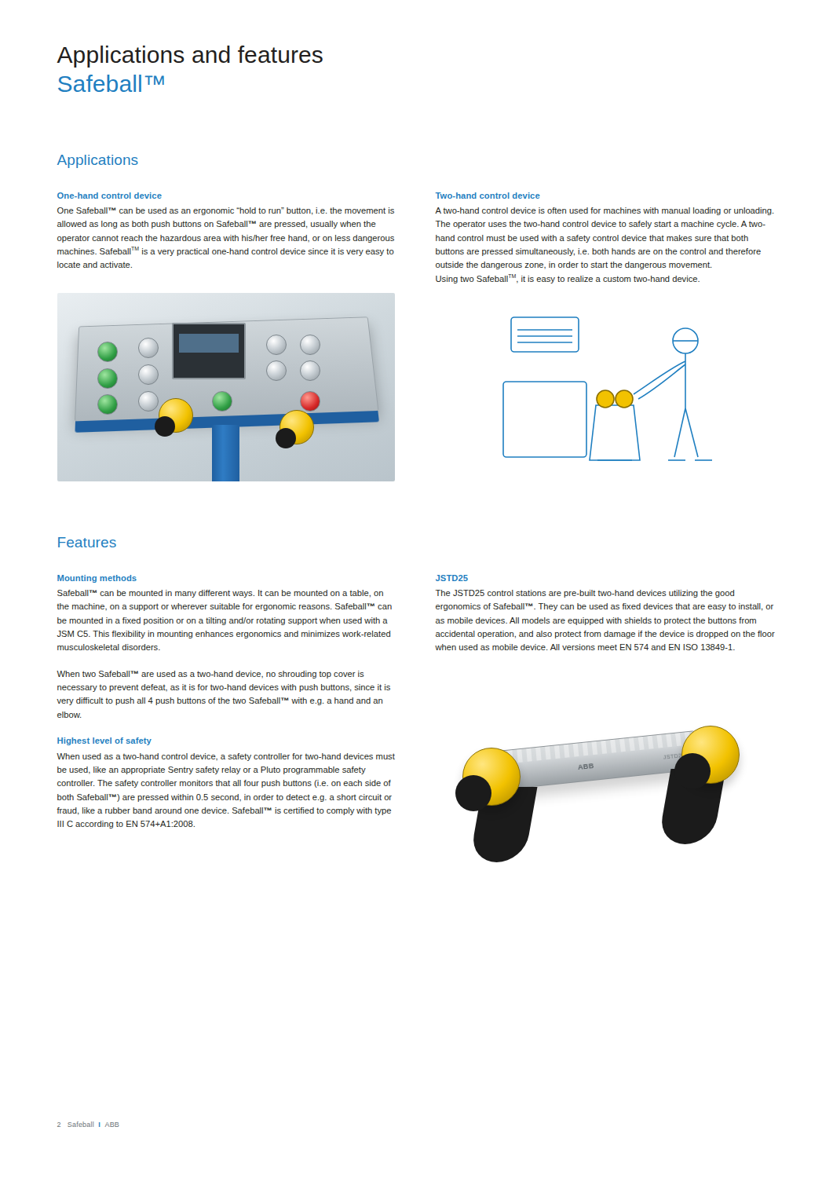Applications and features Safeball™
Applications
One-hand control device
One Safeball™ can be used as an ergonomic “hold to run” button, i.e. the movement is allowed as long as both push buttons on Safeball™ are pressed, usually when the operator cannot reach the hazardous area with his/her free hand, or on less dangerous machines. SafeballTM is a very practical one-hand control device since it is very easy to locate and activate.
Two-hand control device
A two-hand control device is often used for machines with manual loading or unloading. The operator uses the two-hand control device to safely start a machine cycle. A two-hand control must be used with a safety control device that makes sure that both buttons are pressed simultaneously, i.e. both hands are on the control and therefore outside the dangerous zone, in order to start the dangerous movement.
Using two SafeballTM, it is easy to realize a custom two-hand device.
Features
Mounting methods
Safeball™ can be mounted in many different ways. It can be mounted on a table, on the machine, on a support or wherever suitable for ergonomic reasons. Safeball™ can be mounted in a fixed position or on a tilting and/or rotating support when used with a JSM C5. This flexibility in mounting enhances ergonomics and minimizes work-related musculoskeletal disorders.
When two Safeball™ are used as a two-hand device, no shrouding top cover is necessary to prevent defeat, as it is for two-hand devices with push buttons, since it is very difficult to push all 4 push buttons of the two Safeball™ with e.g. a hand and an elbow.
Highest level of safety
When used as a two-hand control device, a safety controller for two-hand devices must be used, like an appropriate Sentry safety relay or a Pluto programmable safety controller. The safety controller monitors that all four push buttons (i.e. on each side of both Safeball™) are pressed within 0.5 second, in order to detect e.g. a short circuit or fraud, like a rubber band around one device. Safeball™ is certified to comply with type III C according to EN 574+A1:2008.
JSTD25
The JSTD25 control stations are pre-built two-hand devices utilizing the good ergonomics of Safeball™. They can be used as fixed devices that are easy to install, or as mobile devices. All models are equipped with shields to protect the buttons from accidental operation, and also protect from damage if the device is dropped on the floor when used as mobile device. All versions meet EN 574 and EN ISO 13849-1.
ABB JSTD25
2 Safeball I ABB